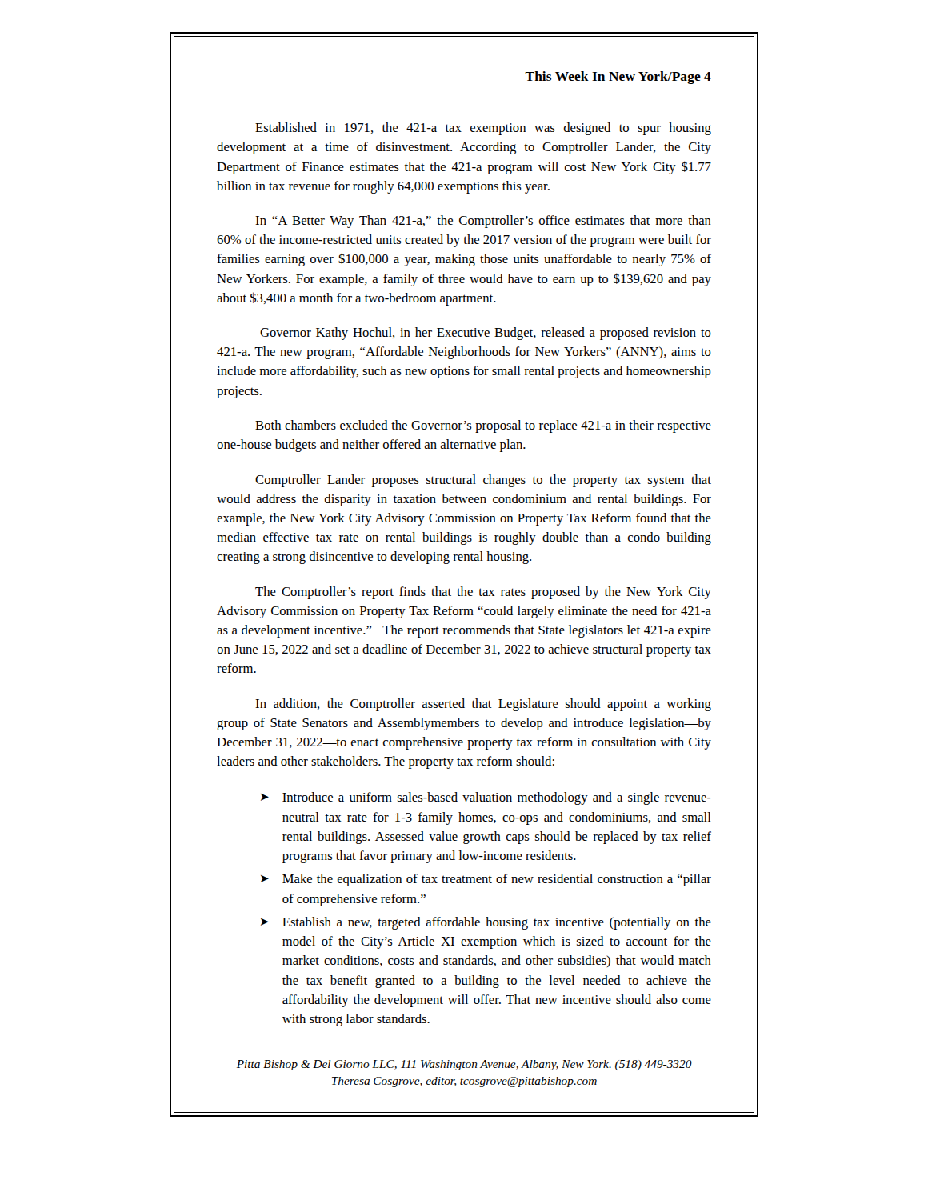This Week In New York/Page 4
Established in 1971, the 421-a tax exemption was designed to spur housing development at a time of disinvestment. According to Comptroller Lander, the City Department of Finance estimates that the 421-a program will cost New York City $1.77 billion in tax revenue for roughly 64,000 exemptions this year.
In “A Better Way Than 421-a,” the Comptroller’s office estimates that more than 60% of the income-restricted units created by the 2017 version of the program were built for families earning over $100,000 a year, making those units unaffordable to nearly 75% of New Yorkers. For example, a family of three would have to earn up to $139,620 and pay about $3,400 a month for a two-bedroom apartment.
Governor Kathy Hochul, in her Executive Budget, released a proposed revision to 421-a. The new program, “Affordable Neighborhoods for New Yorkers” (ANNY), aims to include more affordability, such as new options for small rental projects and homeownership projects.
Both chambers excluded the Governor’s proposal to replace 421-a in their respective one-house budgets and neither offered an alternative plan.
Comptroller Lander proposes structural changes to the property tax system that would address the disparity in taxation between condominium and rental buildings. For example, the New York City Advisory Commission on Property Tax Reform found that the median effective tax rate on rental buildings is roughly double than a condo building creating a strong disincentive to developing rental housing.
The Comptroller’s report finds that the tax rates proposed by the New York City Advisory Commission on Property Tax Reform “could largely eliminate the need for 421-a as a development incentive.” The report recommends that State legislators let 421-a expire on June 15, 2022 and set a deadline of December 31, 2022 to achieve structural property tax reform.
In addition, the Comptroller asserted that Legislature should appoint a working group of State Senators and Assemblymembers to develop and introduce legislation—by December 31, 2022—to enact comprehensive property tax reform in consultation with City leaders and other stakeholders. The property tax reform should:
Introduce a uniform sales-based valuation methodology and a single revenue-neutral tax rate for 1-3 family homes, co-ops and condominiums, and small rental buildings. Assessed value growth caps should be replaced by tax relief programs that favor primary and low-income residents.
Make the equalization of tax treatment of new residential construction a “pillar of comprehensive reform.”
Establish a new, targeted affordable housing tax incentive (potentially on the model of the City’s Article XI exemption which is sized to account for the market conditions, costs and standards, and other subsidies) that would match the tax benefit granted to a building to the level needed to achieve the affordability the development will offer. That new incentive should also come with strong labor standards.
Pitta Bishop & Del Giorno LLC, 111 Washington Avenue, Albany, New York. (518) 449-3320
Theresa Cosgrove, editor, tcosgrove@pittabishop.com